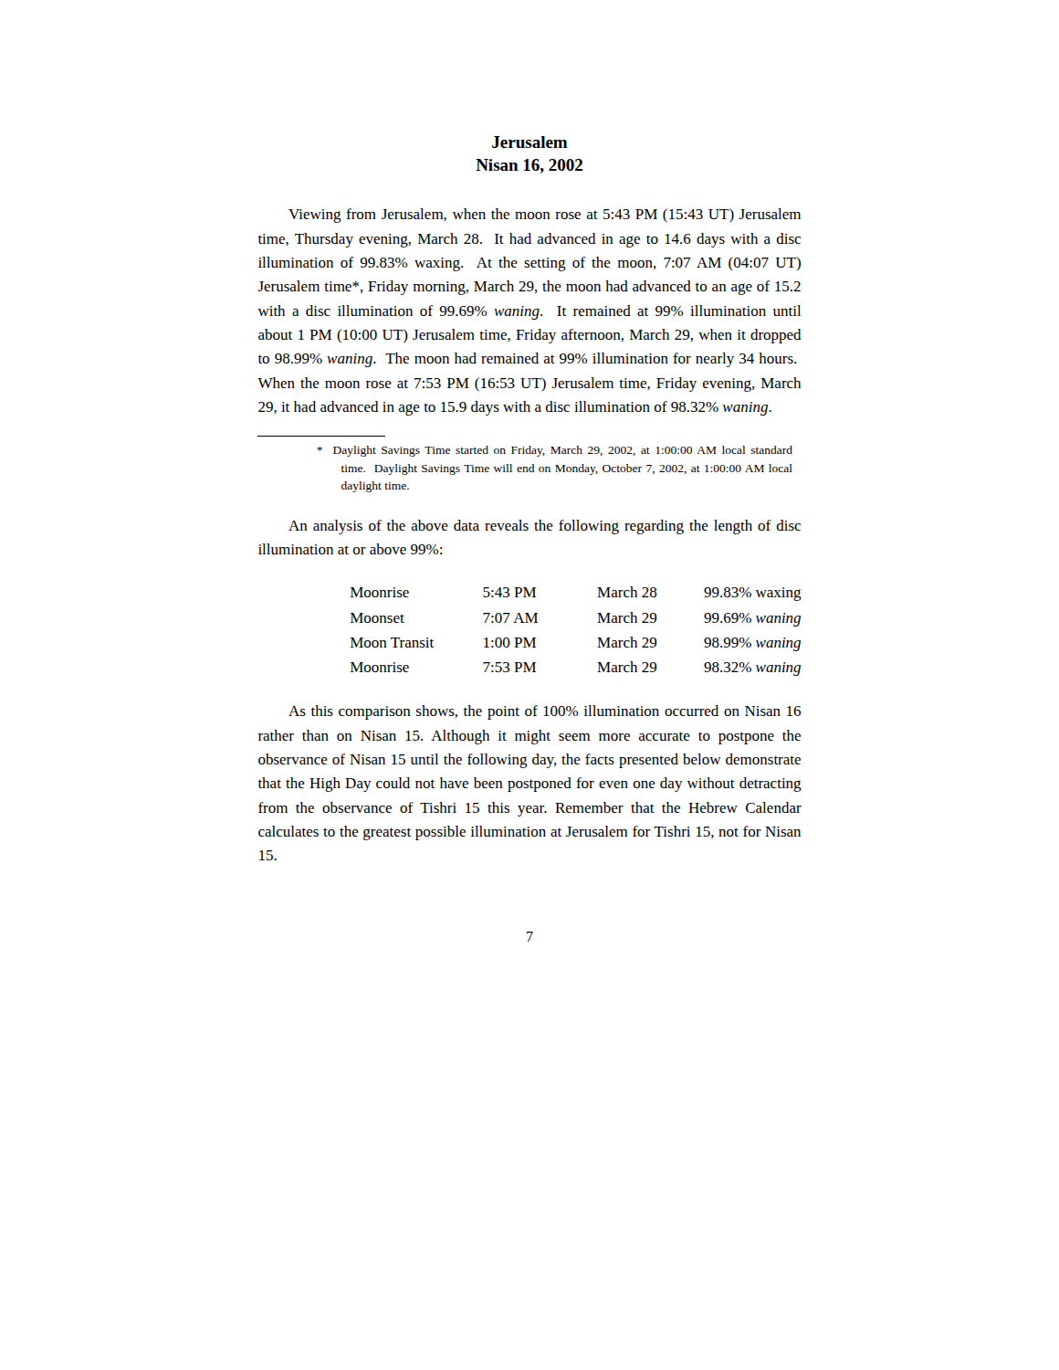Jerusalem
Nisan 16, 2002
Viewing from Jerusalem, when the moon rose at 5:43 PM (15:43 UT) Jerusalem time, Thursday evening, March 28. It had advanced in age to 14.6 days with a disc illumination of 99.83% waxing. At the setting of the moon, 7:07 AM (04:07 UT) Jerusalem time*, Friday morning, March 29, the moon had advanced to an age of 15.2 with a disc illumination of 99.69% waning. It remained at 99% illumination until about 1 PM (10:00 UT) Jerusalem time, Friday afternoon, March 29, when it dropped to 98.99% waning. The moon had remained at 99% illumination for nearly 34 hours. When the moon rose at 7:53 PM (16:53 UT) Jerusalem time, Friday evening, March 29, it had advanced in age to 15.9 days with a disc illumination of 98.32% waning.
* Daylight Savings Time started on Friday, March 29, 2002, at 1:00:00 AM local standard time. Daylight Savings Time will end on Monday, October 7, 2002, at 1:00:00 AM local daylight time.
An analysis of the above data reveals the following regarding the length of disc illumination at or above 99%:
| Moonrise | 5:43 PM | March 28 | 99.83% waxing |
| Moonset | 7:07 AM | March 29 | 99.69% waning |
| Moon Transit | 1:00 PM | March 29 | 98.99% waning |
| Moonrise | 7:53 PM | March 29 | 98.32% waning |
As this comparison shows, the point of 100% illumination occurred on Nisan 16 rather than on Nisan 15. Although it might seem more accurate to postpone the observance of Nisan 15 until the following day, the facts presented below demonstrate that the High Day could not have been postponed for even one day without detracting from the observance of Tishri 15 this year. Remember that the Hebrew Calendar calculates to the greatest possible illumination at Jerusalem for Tishri 15, not for Nisan 15.
7